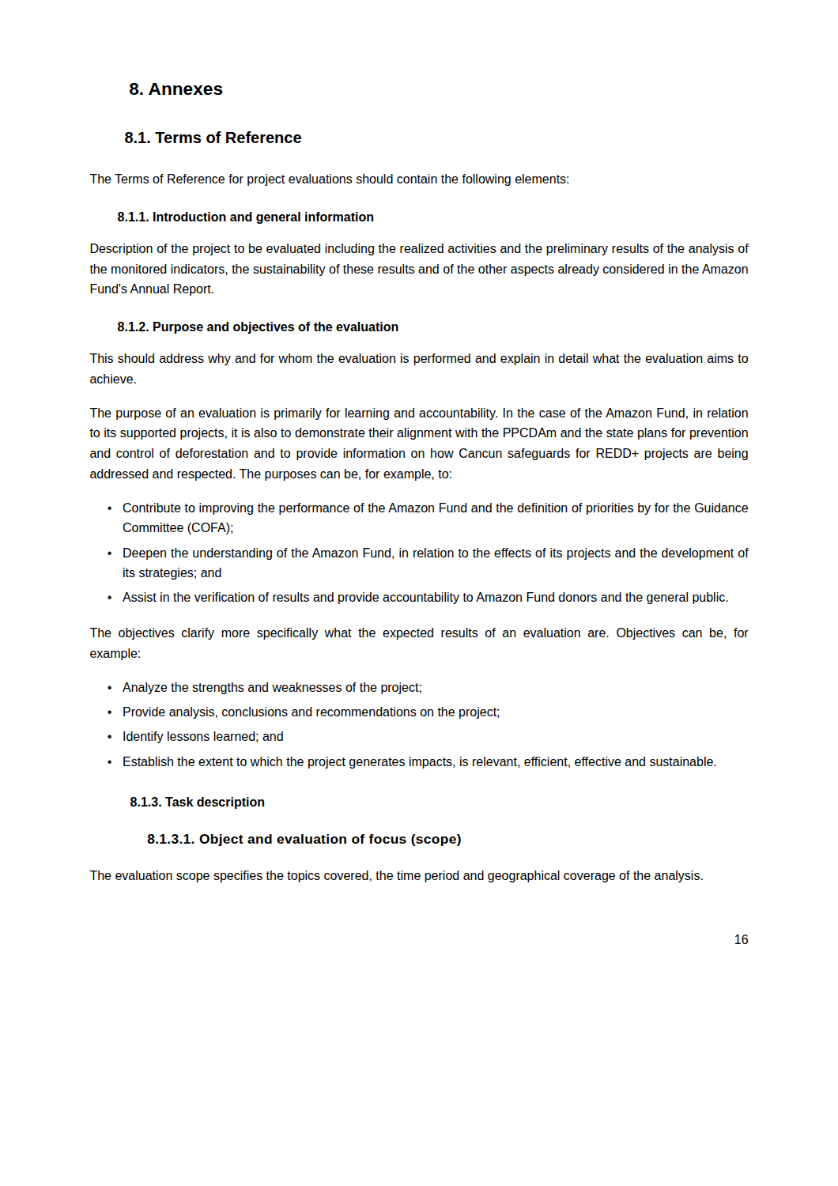8. Annexes
8.1. Terms of Reference
The Terms of Reference for project evaluations should contain the following elements:
8.1.1. Introduction and general information
Description of the project to be evaluated including the realized activities and the preliminary results of the analysis of the monitored indicators, the sustainability of these results and of the other aspects already considered in the Amazon Fund's Annual Report.
8.1.2. Purpose and objectives of the evaluation
This should address why and for whom the evaluation is performed and explain in detail what the evaluation aims to achieve.
The purpose of an evaluation is primarily for learning and accountability. In the case of the Amazon Fund, in relation to its supported projects, it is also to demonstrate their alignment with the PPCDAm and the state plans for prevention and control of deforestation and to provide information on how Cancun safeguards for REDD+ projects are being addressed and respected. The purposes can be, for example, to:
Contribute to improving the performance of the Amazon Fund and the definition of priorities by for the Guidance Committee (COFA);
Deepen the understanding of the Amazon Fund, in relation to the effects of its projects and the development of its strategies; and
Assist in the verification of results and provide accountability to Amazon Fund donors and the general public.
The objectives clarify more specifically what the expected results of an evaluation are. Objectives can be, for example:
Analyze the strengths and weaknesses of the project;
Provide analysis, conclusions and recommendations on the project;
Identify lessons learned; and
Establish the extent to which the project generates impacts, is relevant, efficient, effective and sustainable.
8.1.3. Task description
8.1.3.1. Object and evaluation of focus (scope)
The evaluation scope specifies the topics covered, the time period and geographical coverage of the analysis.
16